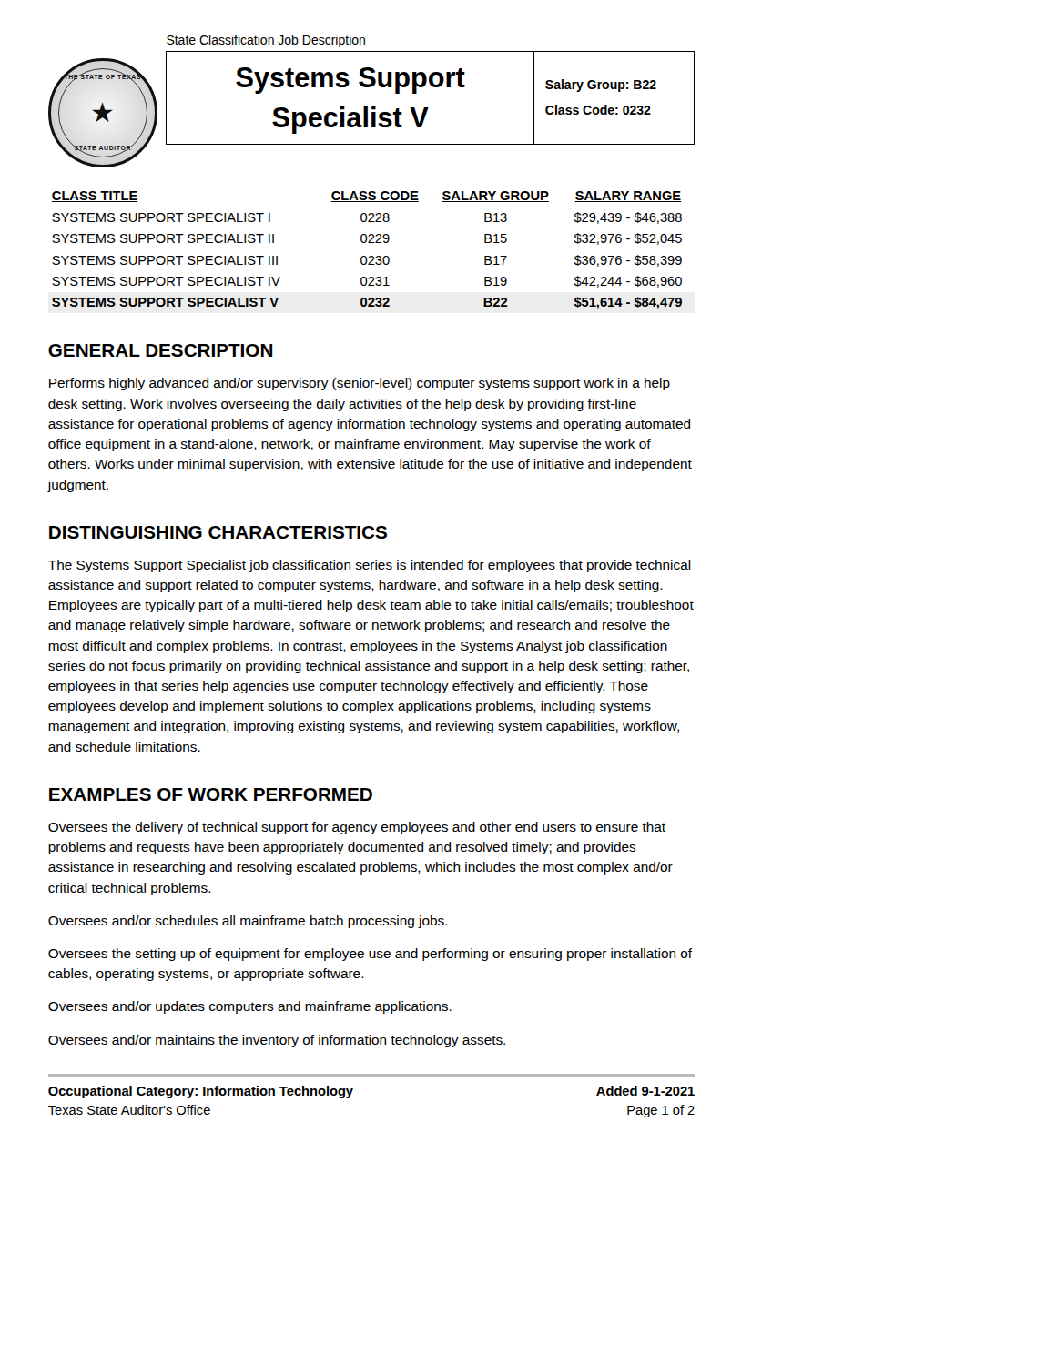State Classification Job Description
THE STATE OF TEXAS
★
STATE AUDITOR
Systems Support Specialist V
Salary Group: B22
Class Code: 0232
| CLASS TITLE | CLASS CODE | SALARY GROUP | SALARY RANGE |
| --- | --- | --- | --- |
| SYSTEMS SUPPORT SPECIALIST I | 0228 | B13 | $29,439 - $46,388 |
| SYSTEMS SUPPORT SPECIALIST II | 0229 | B15 | $32,976 - $52,045 |
| SYSTEMS SUPPORT SPECIALIST III | 0230 | B17 | $36,976 - $58,399 |
| SYSTEMS SUPPORT SPECIALIST IV | 0231 | B19 | $42,244 - $68,960 |
| SYSTEMS SUPPORT SPECIALIST V | 0232 | B22 | $51,614 - $84,479 |
GENERAL DESCRIPTION
Performs highly advanced and/or supervisory (senior-level) computer systems support work in a help desk setting. Work involves overseeing the daily activities of the help desk by providing first-line assistance for operational problems of agency information technology systems and operating automated office equipment in a stand-alone, network, or mainframe environment. May supervise the work of others. Works under minimal supervision, with extensive latitude for the use of initiative and independent judgment.
DISTINGUISHING CHARACTERISTICS
The Systems Support Specialist job classification series is intended for employees that provide technical assistance and support related to computer systems, hardware, and software in a help desk setting. Employees are typically part of a multi-tiered help desk team able to take initial calls/emails; troubleshoot and manage relatively simple hardware, software or network problems; and research and resolve the most difficult and complex problems. In contrast, employees in the Systems Analyst job classification series do not focus primarily on providing technical assistance and support in a help desk setting; rather, employees in that series help agencies use computer technology effectively and efficiently. Those employees develop and implement solutions to complex applications problems, including systems management and integration, improving existing systems, and reviewing system capabilities, workflow, and schedule limitations.
EXAMPLES OF WORK PERFORMED
Oversees the delivery of technical support for agency employees and other end users to ensure that problems and requests have been appropriately documented and resolved timely; and provides assistance in researching and resolving escalated problems, which includes the most complex and/or critical technical problems.
Oversees and/or schedules all mainframe batch processing jobs.
Oversees the setting up of equipment for employee use and performing or ensuring proper installation of cables, operating systems, or appropriate software.
Oversees and/or updates computers and mainframe applications.
Oversees and/or maintains the inventory of information technology assets.
Occupational Category: Information Technology
Added 9-1-2021
Texas State Auditor's Office
Page 1 of 2